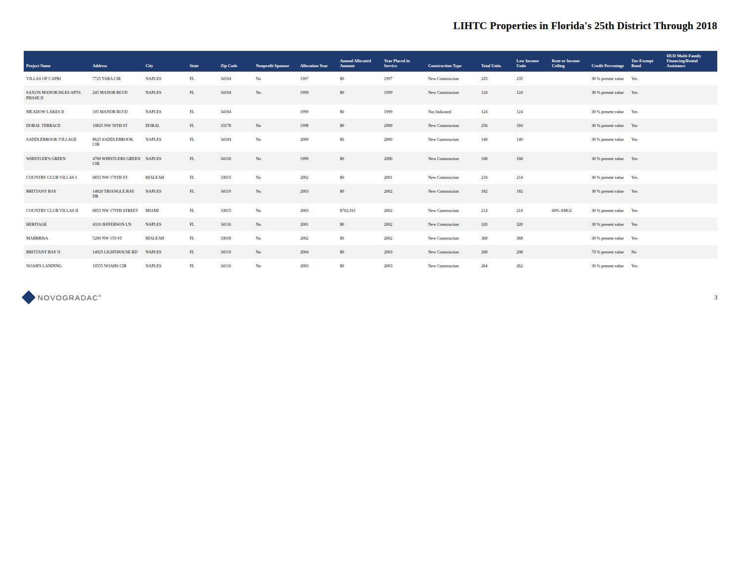LIHTC Properties in Florida's 25th District Through 2018
| Project Name | Address | City | State | Zip Code | Nonprofit Sponsor | Allocation Year | Annual Allocated Amount | Year Placed in Service | Construction Type | Total Units | Low Income Units | Rent or Income Ceiling | Credit Percentage | Tax-Exempt Bond | HUD Multi-Family Financing/Rental Assistance |
| --- | --- | --- | --- | --- | --- | --- | --- | --- | --- | --- | --- | --- | --- | --- | --- |
| VILLAS OF CAPRI | 7725 TARA CIR | NAPLES | FL | 34104 | No | 1997 | $0 | 1997 | New Construction | 235 | 235 | | 30 % present value | Yes | |
| SAXON MANOR ISLES APTS PHASE II | 245 MANOR BLVD | NAPLES | FL | 34104 | No | 1999 | $0 | 1999 | New Construction | 124 | 124 | | 30 % present value | Yes | |
| MEADOW LAKES II | 105 MANOR BLVD | NAPLES | FL | 34104 | | 1999 | $0 | 1999 | Not Indicated | 124 | 124 | | 30 % present value | Yes | |
| DORAL TERRACE | 10825 NW 50TH ST | DORAL | FL | 33178 | No | 1998 | $0 | 2000 | New Construction | 256 | 184 | | 30 % present value | Yes | |
| SADDLEBROOK VILLAGE | 8625 SADDLEBROOK CIR | NAPLES | FL | 34104 | No | 2000 | $0 | 2000 | New Construction | 140 | 140 | | 30 % present value | Yes | |
| WHISTLER'S GREEN | 4700 WHISTLERS GREEN CIR | NAPLES | FL | 34116 | No | 1999 | $0 | 2000 | New Construction | 168 | 168 | | 30 % present value | Yes | |
| COUNTRY CLUB VILLAS I | 6855 NW 179TH ST | HIALEAH | FL | 33015 | No | 2002 | $0 | 2001 | New Construction | 216 | 214 | | 30 % present value | Yes | |
| BRITTANY BAY | 14820 TRIANGLE BAY DR | NAPLES | FL | 34119 | No | 2003 | $0 | 2002 | New Construction | 182 | 182 | | 30 % present value | Yes | |
| COUNTRY CLUB VILLAS II | 6855 NW 179TH STREET | MIAMI | FL | 33015 | No | 2003 | $763,161 | 2002 | New Construction | 214 | 214 | 60% AMGI | 30 % present value | Yes | |
| HERITAGE | 4310 JEFFERSON LN | NAPLES | FL | 34116 | No | 2001 | $0 | 2002 | New Construction | 320 | 320 | | 30 % present value | Yes | |
| MARBRISA | 5200 NW 159 ST | HIALEAH | FL | 33018 | No | 2002 | $0 | 2002 | New Construction | 368 | 368 | | 30 % present value | Yes | |
| BRITTANY BAY II | 14925 LIGHTHOUSE RD | NAPLES | FL | 34119 | No | 2004 | $0 | 2003 | New Construction | 208 | 208 | | 70 % present value | No | |
| NOAH'S LANDING | 10555 NOAHS CIR | NAPLES | FL | 34116 | No | 2003 | $0 | 2003 | New Construction | 264 | 262 | | 30 % present value | Yes | |
NOVOGRADAC®
3